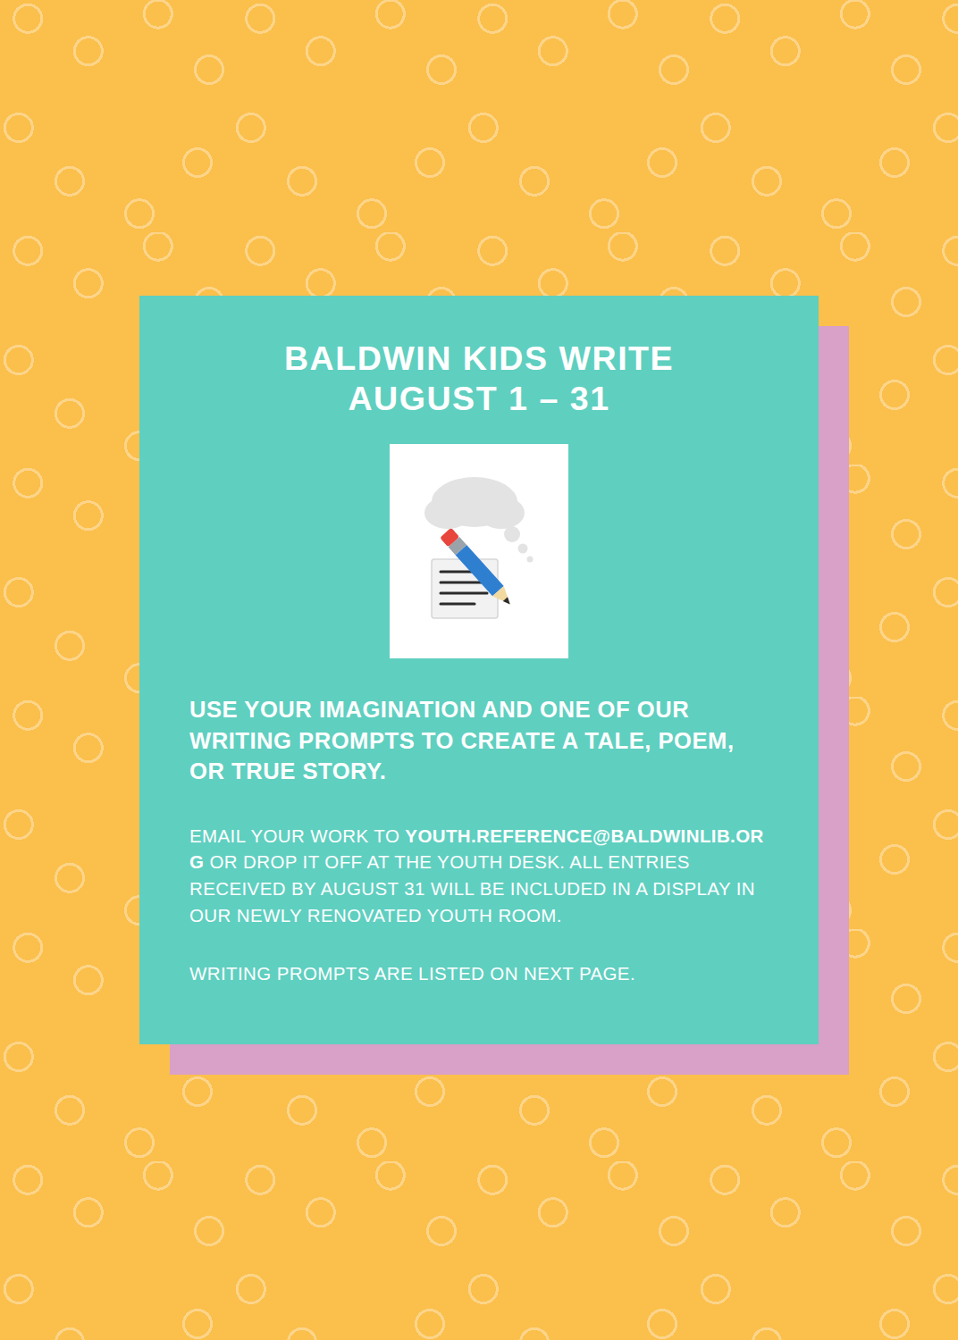Baldwin Kids Write August 1 – 31
Use your imagination and one of our writing prompts to create a tale, poem, or true story.
Email your work to youth.reference@baldwinlib.org or drop it off at the youth desk. All entries received by August 31 will be included in a display in our newly renovated youth room.
Writing prompts are listed on next page.